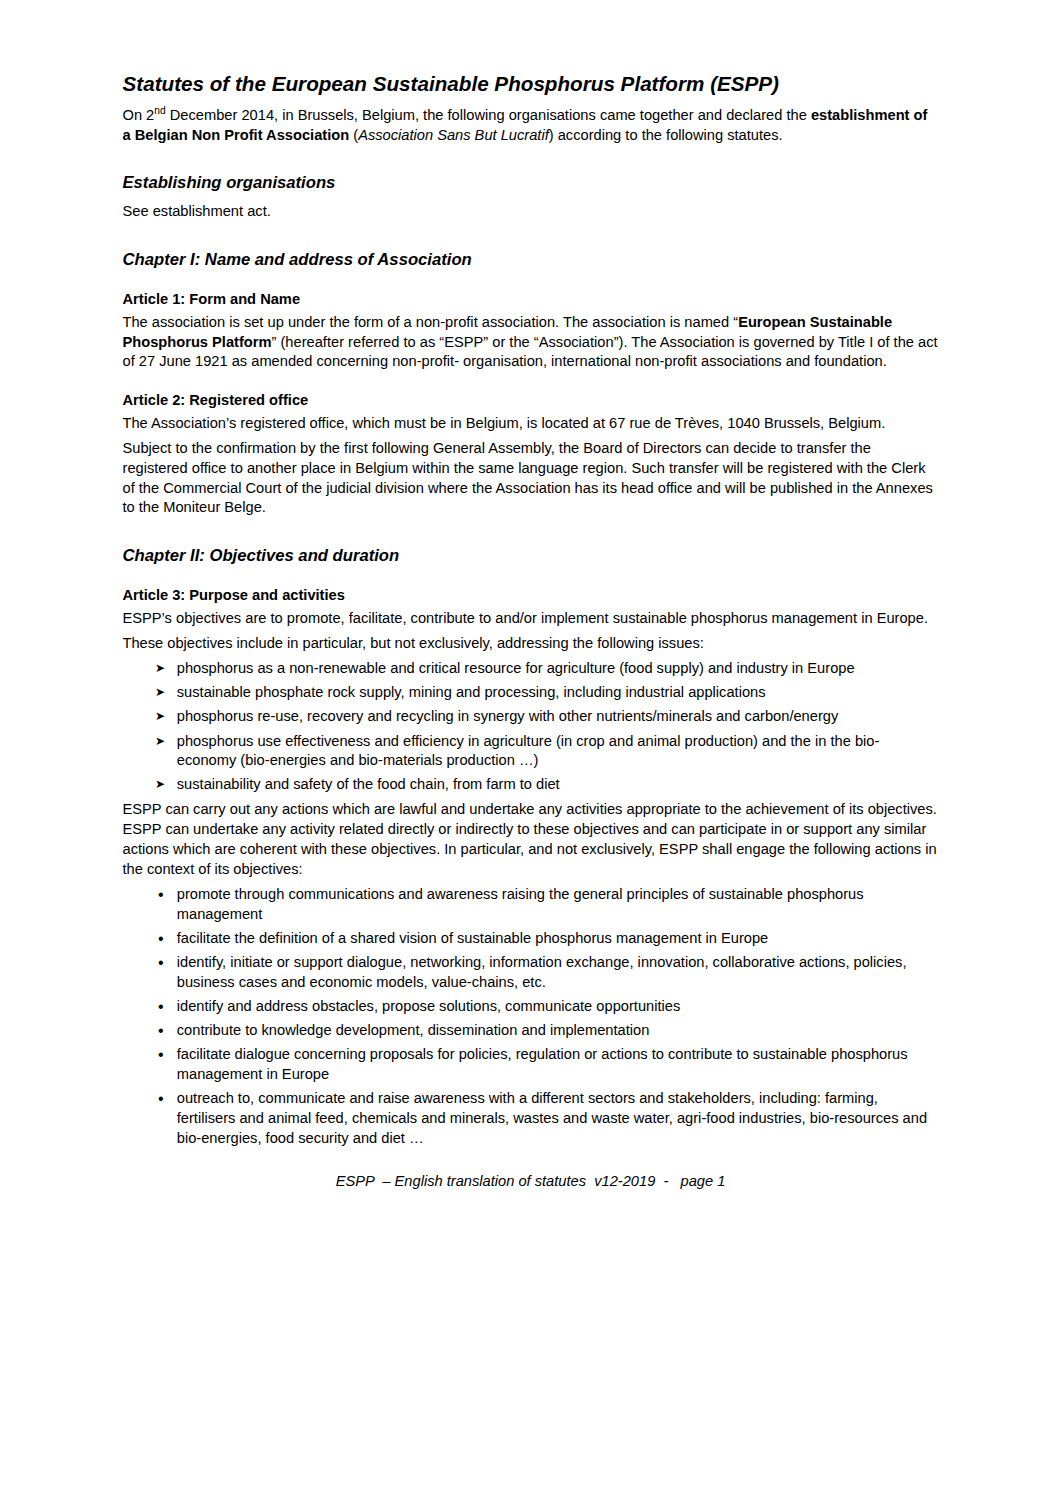Statutes of the European Sustainable Phosphorus Platform (ESPP)
On 2nd December 2014, in Brussels, Belgium, the following organisations came together and declared the establishment of a Belgian Non Profit Association (Association Sans But Lucratif) according to the following statutes.
Establishing organisations
See establishment act.
Chapter I: Name and address of Association
Article 1: Form and Name
The association is set up under the form of a non-profit association. The association is named “European Sustainable Phosphorus Platform” (hereafter referred to as “ESPP” or the “Association”). The Association is governed by Title I of the act of 27 June 1921 as amended concerning non-profit- organisation, international non-profit associations and foundation.
Article 2: Registered office
The Association’s registered office, which must be in Belgium, is located at 67 rue de Trèves, 1040 Brussels, Belgium.
Subject to the confirmation by the first following General Assembly, the Board of Directors can decide to transfer the registered office to another place in Belgium within the same language region. Such transfer will be registered with the Clerk of the Commercial Court of the judicial division where the Association has its head office and will be published in the Annexes to the Moniteur Belge.
Chapter II: Objectives and duration
Article 3: Purpose and activities
ESPP’s objectives are to promote, facilitate, contribute to and/or implement sustainable phosphorus management in Europe.
These objectives include in particular, but not exclusively, addressing the following issues:
phosphorus as a non-renewable and critical resource for agriculture (food supply) and industry in Europe
sustainable phosphate rock supply, mining and processing, including industrial applications
phosphorus re-use, recovery and recycling in synergy with other nutrients/minerals and carbon/energy
phosphorus use effectiveness and efficiency in agriculture (in crop and animal production) and the in the bio-economy (bio-energies and bio-materials production …)
sustainability and safety of the food chain, from farm to diet
ESPP can carry out any actions which are lawful and undertake any activities appropriate to the achievement of its objectives. ESPP can undertake any activity related directly or indirectly to these objectives and can participate in or support any similar actions which are coherent with these objectives. In particular, and not exclusively, ESPP shall engage the following actions in the context of its objectives:
promote through communications and awareness raising the general principles of sustainable phosphorus management
facilitate the definition of a shared vision of sustainable phosphorus management in Europe
identify, initiate or support dialogue, networking, information exchange, innovation, collaborative actions, policies, business cases and economic models, value-chains, etc.
identify and address obstacles, propose solutions, communicate opportunities
contribute to knowledge development, dissemination and implementation
facilitate dialogue concerning proposals for policies, regulation or actions to contribute to sustainable phosphorus management in Europe
outreach to, communicate and raise awareness with a different sectors and stakeholders, including: farming, fertilisers and animal feed, chemicals and minerals, wastes and waste water, agri-food industries, bio-resources and bio-energies, food security and diet …
ESPP – English translation of statutes v12-2019 - page 1